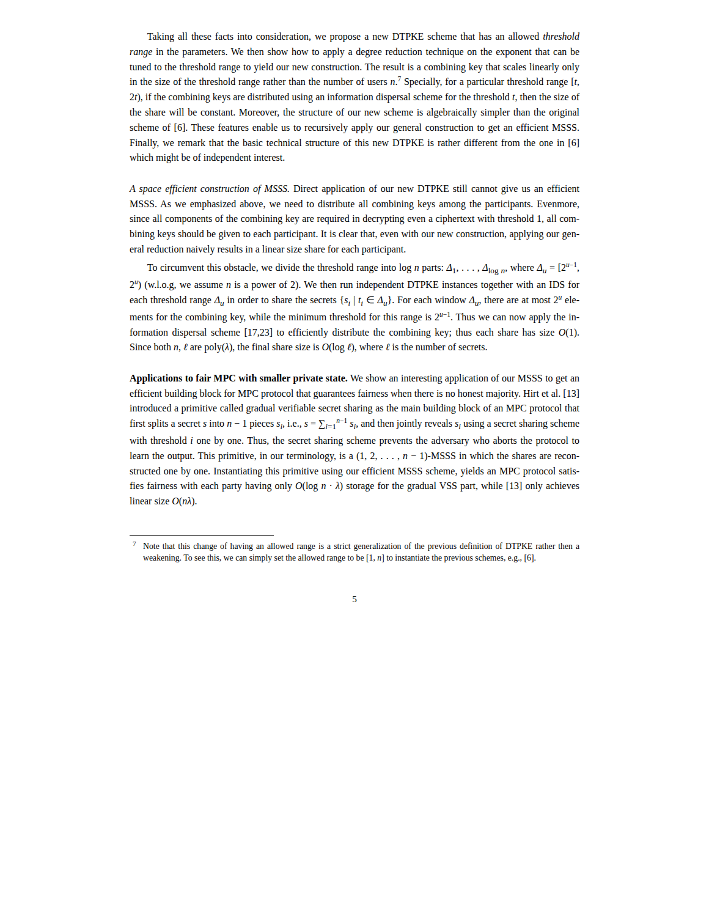Taking all these facts into consideration, we propose a new DTPKE scheme that has an allowed threshold range in the parameters. We then show how to apply a degree reduction technique on the exponent that can be tuned to the threshold range to yield our new construction. The result is a combining key that scales linearly only in the size of the threshold range rather than the number of users n.7 Specially, for a particular threshold range [t, 2t), if the combining keys are distributed using an information dispersal scheme for the threshold t, then the size of the share will be constant. Moreover, the structure of our new scheme is algebraically simpler than the original scheme of [6]. These features enable us to recursively apply our general construction to get an efficient MSSS. Finally, we remark that the basic technical structure of this new DTPKE is rather different from the one in [6] which might be of independent interest.
A space efficient construction of MSSS. Direct application of our new DTPKE still cannot give us an efficient MSSS. As we emphasized above, we need to distribute all combining keys among the participants. Evenmore, since all components of the combining key are required in decrypting even a ciphertext with threshold 1, all combining keys should be given to each participant. It is clear that, even with our new construction, applying our general reduction naively results in a linear size share for each participant.
To circumvent this obstacle, we divide the threshold range into log n parts: Δ1, . . . , Δlog n, where Δu = [2u−1, 2u) (w.l.o.g, we assume n is a power of 2). We then run independent DTPKE instances together with an IDS for each threshold range Δu in order to share the secrets {si | ti ∈ Δu}. For each window Δu, there are at most 2u elements for the combining key, while the minimum threshold for this range is 2u−1. Thus we can now apply the information dispersal scheme [17,23] to efficiently distribute the combining key; thus each share has size O(1). Since both n, ℓ are poly(λ), the final share size is O(log ℓ), where ℓ is the number of secrets.
Applications to fair MPC with smaller private state. We show an interesting application of our MSSS to get an efficient building block for MPC protocol that guarantees fairness when there is no honest majority. Hirt et al. [13] introduced a primitive called gradual verifiable secret sharing as the main building block of an MPC protocol that first splits a secret s into n − 1 pieces si, i.e., s = ∑i=1n−1 si, and then jointly reveals si using a secret sharing scheme with threshold i one by one. Thus, the secret sharing scheme prevents the adversary who aborts the protocol to learn the output. This primitive, in our terminology, is a (1, 2, . . . , n − 1)-MSSS in which the shares are reconstructed one by one. Instantiating this primitive using our efficient MSSS scheme, yields an MPC protocol satisfies fairness with each party having only O(log n · λ) storage for the gradual VSS part, while [13] only achieves linear size O(nλ).
Note that this change of having an allowed range is a strict generalization of the previous definition of DTPKE rather then a weakening. To see this, we can simply set the allowed range to be [1, n] to instantiate the previous schemes, e.g., [6].
5